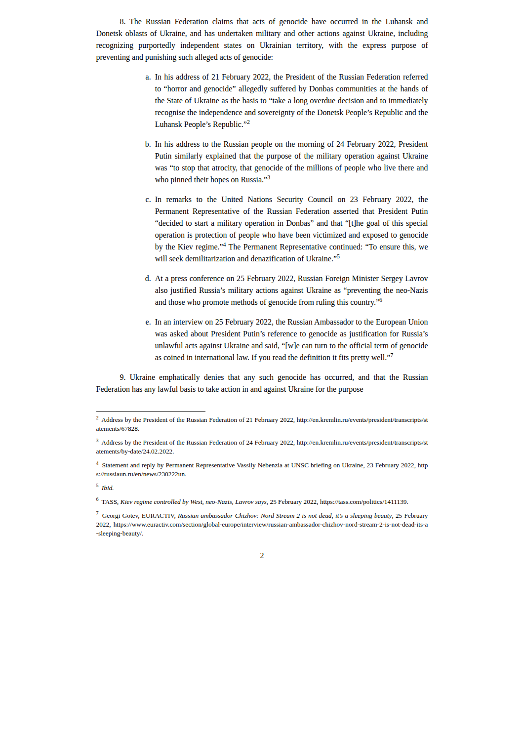8. The Russian Federation claims that acts of genocide have occurred in the Luhansk and Donetsk oblasts of Ukraine, and has undertaken military and other actions against Ukraine, including recognizing purportedly independent states on Ukrainian territory, with the express purpose of preventing and punishing such alleged acts of genocide:
In his address of 21 February 2022, the President of the Russian Federation referred to “horror and genocide” allegedly suffered by Donbas communities at the hands of the State of Ukraine as the basis to “take a long overdue decision and to immediately recognise the independence and sovereignty of the Donetsk People’s Republic and the Luhansk People’s Republic.”2
In his address to the Russian people on the morning of 24 February 2022, President Putin similarly explained that the purpose of the military operation against Ukraine was “to stop that atrocity, that genocide of the millions of people who live there and who pinned their hopes on Russia.”3
In remarks to the United Nations Security Council on 23 February 2022, the Permanent Representative of the Russian Federation asserted that President Putin “decided to start a military operation in Donbas” and that “[t]he goal of this special operation is protection of people who have been victimized and exposed to genocide by the Kiev regime.”4 The Permanent Representative continued: “To ensure this, we will seek demilitarization and denazification of Ukraine.”5
At a press conference on 25 February 2022, Russian Foreign Minister Sergey Lavrov also justified Russia’s military actions against Ukraine as “preventing the neo-Nazis and those who promote methods of genocide from ruling this country.”6
In an interview on 25 February 2022, the Russian Ambassador to the European Union was asked about President Putin’s reference to genocide as justification for Russia’s unlawful acts against Ukraine and said, “[w]e can turn to the official term of genocide as coined in international law. If you read the definition it fits pretty well.”7
9. Ukraine emphatically denies that any such genocide has occurred, and that the Russian Federation has any lawful basis to take action in and against Ukraine for the purpose
2 Address by the President of the Russian Federation of 21 February 2022, http://en.kremlin.ru/events/president/transcripts/statements/67828.
3 Address by the President of the Russian Federation of 24 February 2022, http://en.kremlin.ru/events/president/transcripts/statements/by-date/24.02.2022.
4 Statement and reply by Permanent Representative Vassily Nebenzia at UNSC briefing on Ukraine, 23 February 2022, https://russiaun.ru/en/news/230222un.
5 Ibid.
6 TASS, Kiev regime controlled by West, neo-Nazis, Lavrov says, 25 February 2022, https://tass.com/politics/1411139.
7 Georgi Gotev, EURACTIV, Russian ambassador Chizhov: Nord Stream 2 is not dead, it’s a sleeping beauty, 25 February 2022, https://www.euractiv.com/section/global-europe/interview/russian-ambassador-chizhov-nord-stream-2-is-not-dead-its-a-sleeping-beauty/.
2